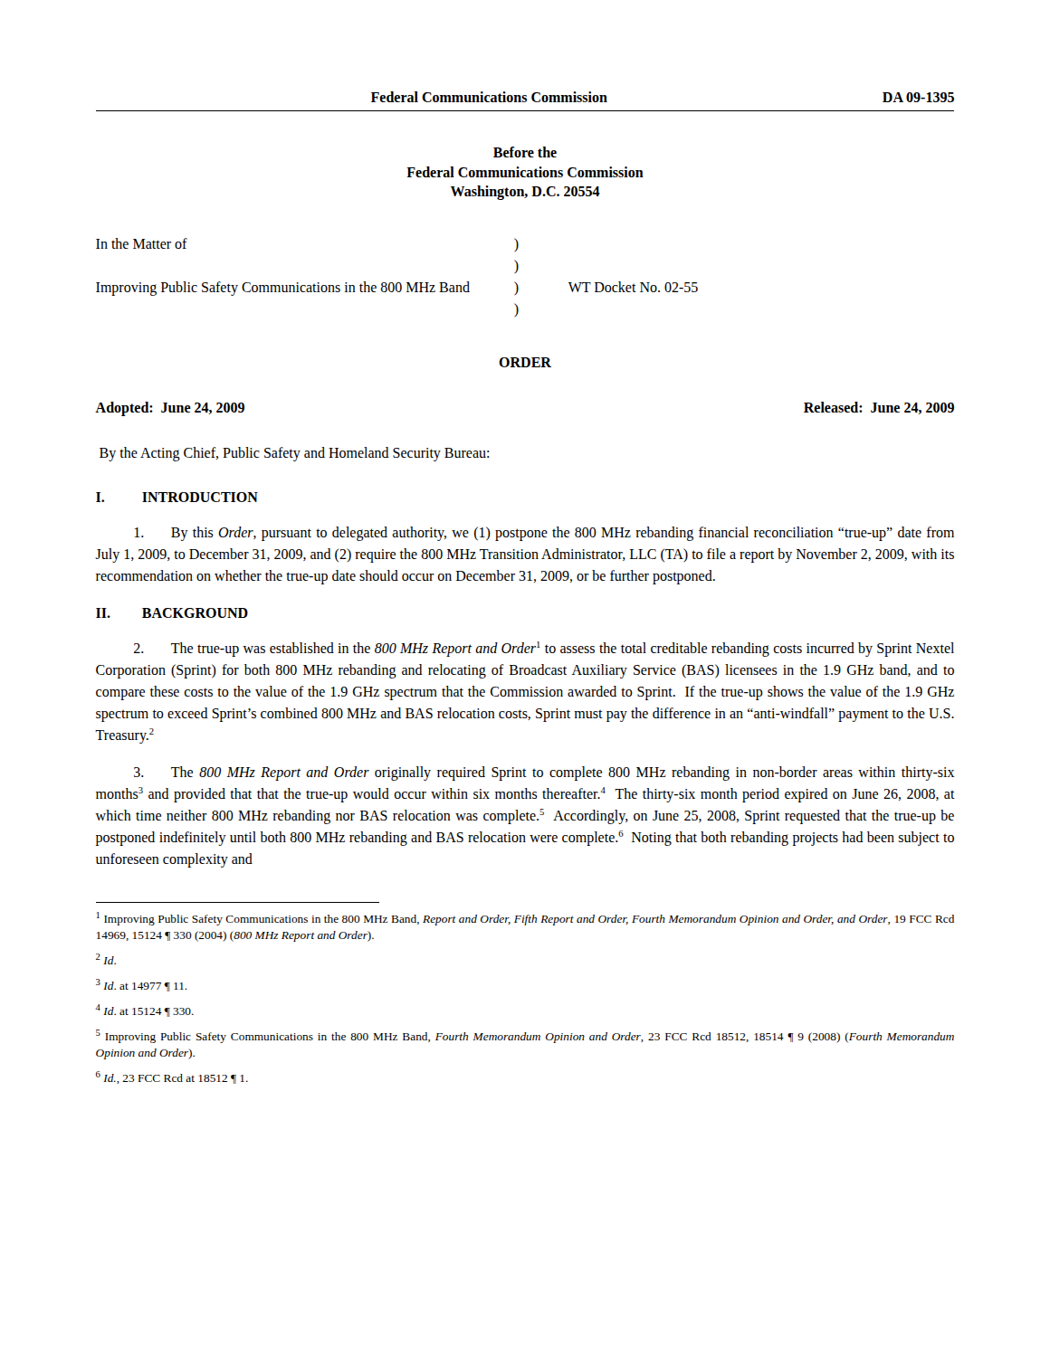Federal Communications Commission DA 09-1395
Before the
Federal Communications Commission
Washington, D.C. 20554
| In the Matter of | ) | |
| | ) | |
| Improving Public Safety Communications in the 800 MHz Band | ) ) | WT Docket No. 02-55 |
ORDER
Adopted: June 24, 2009 Released: June 24, 2009
By the Acting Chief, Public Safety and Homeland Security Bureau:
I. INTRODUCTION
1. By this Order, pursuant to delegated authority, we (1) postpone the 800 MHz rebanding financial reconciliation “true-up” date from July 1, 2009, to December 31, 2009, and (2) require the 800 MHz Transition Administrator, LLC (TA) to file a report by November 2, 2009, with its recommendation on whether the true-up date should occur on December 31, 2009, or be further postponed.
II. BACKGROUND
2. The true-up was established in the 800 MHz Report and Order1 to assess the total creditable rebanding costs incurred by Sprint Nextel Corporation (Sprint) for both 800 MHz rebanding and relocating of Broadcast Auxiliary Service (BAS) licensees in the 1.9 GHz band, and to compare these costs to the value of the 1.9 GHz spectrum that the Commission awarded to Sprint. If the true-up shows the value of the 1.9 GHz spectrum to exceed Sprint’s combined 800 MHz and BAS relocation costs, Sprint must pay the difference in an “anti-windfall” payment to the U.S. Treasury.2
3. The 800 MHz Report and Order originally required Sprint to complete 800 MHz rebanding in non-border areas within thirty-six months3 and provided that that the true-up would occur within six months thereafter.4 The thirty-six month period expired on June 26, 2008, at which time neither 800 MHz rebanding nor BAS relocation was complete.5 Accordingly, on June 25, 2008, Sprint requested that the true-up be postponed indefinitely until both 800 MHz rebanding and BAS relocation were complete.6 Noting that both rebanding projects had been subject to unforeseen complexity and
1 Improving Public Safety Communications in the 800 MHz Band, Report and Order, Fifth Report and Order, Fourth Memorandum Opinion and Order, and Order, 19 FCC Rcd 14969, 15124 ¶ 330 (2004) (800 MHz Report and Order).
2 Id.
3 Id. at 14977 ¶ 11.
4 Id. at 15124 ¶ 330.
5 Improving Public Safety Communications in the 800 MHz Band, Fourth Memorandum Opinion and Order, 23 FCC Rcd 18512, 18514 ¶ 9 (2008) (Fourth Memorandum Opinion and Order).
6 Id., 23 FCC Rcd at 18512 ¶ 1.